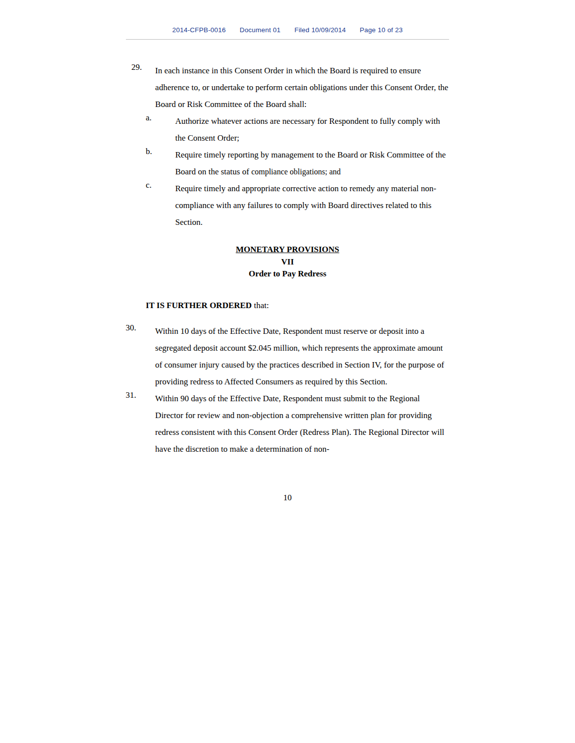2014-CFPB-0016 Document 01 Filed 10/09/2014 Page 10 of 23
29.
In each instance in this Consent Order in which the Board is required to ensure adherence to, or undertake to perform certain obligations under this Consent Order, the Board or Risk Committee of the Board shall:
a.
Authorize whatever actions are necessary for Respondent to fully comply with the Consent Order;
b.
Require timely reporting by management to the Board or Risk Committee of the Board on the status of compliance obligations; and
c.
Require timely and appropriate corrective action to remedy any material non-compliance with any failures to comply with Board directives related to this Section.
MONETARY PROVISIONS
VII
Order to Pay Redress
IT IS FURTHER ORDERED that:
30.
Within 10 days of the Effective Date, Respondent must reserve or deposit into a segregated deposit account $2.045 million, which represents the approximate amount of consumer injury caused by the practices described in Section IV, for the purpose of providing redress to Affected Consumers as required by this Section.
31.
Within 90 days of the Effective Date, Respondent must submit to the Regional Director for review and non-objection a comprehensive written plan for providing redress consistent with this Consent Order (Redress Plan). The Regional Director will have the discretion to make a determination of non-
10